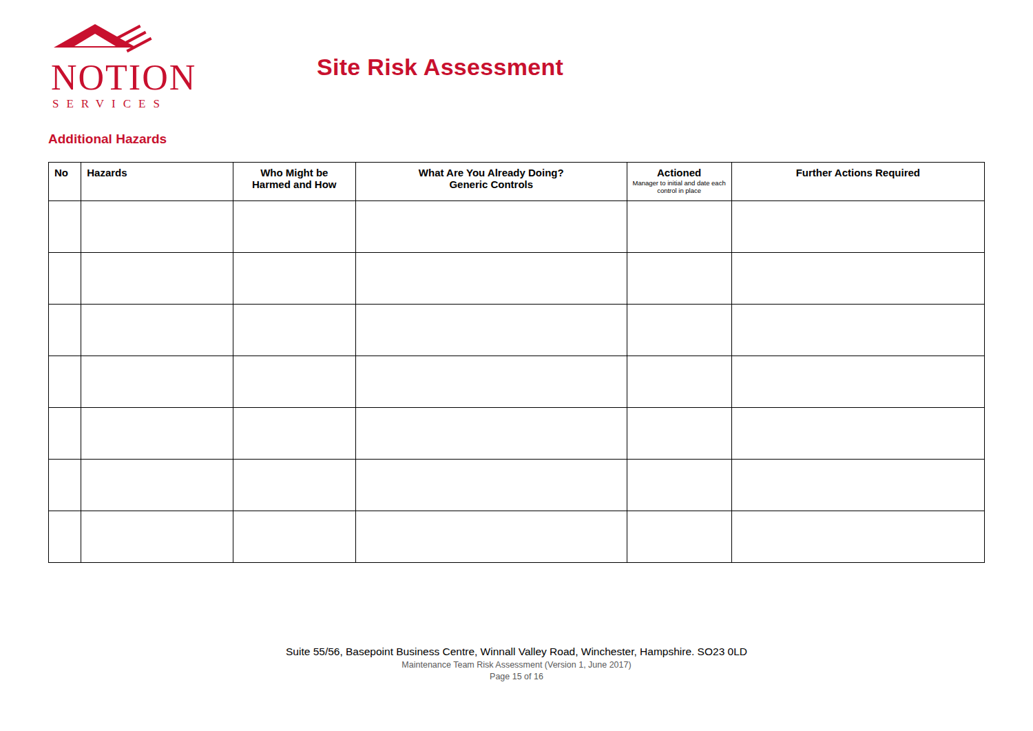NOTION
SERVICES
Site Risk Assessment
Additional Hazards
| No | Hazards | Who Might be Harmed and How | What Are You Already Doing? Generic Controls | Actioned Manager to initial and date each control in place | Further Actions Required |
| --- | --- | --- | --- | --- | --- |
Suite 55/56, Basepoint Business Centre, Winnall Valley Road, Winchester, Hampshire. SO23 0LD
Maintenance Team Risk Assessment (Version 1, June 2017)
Page 15 of 16